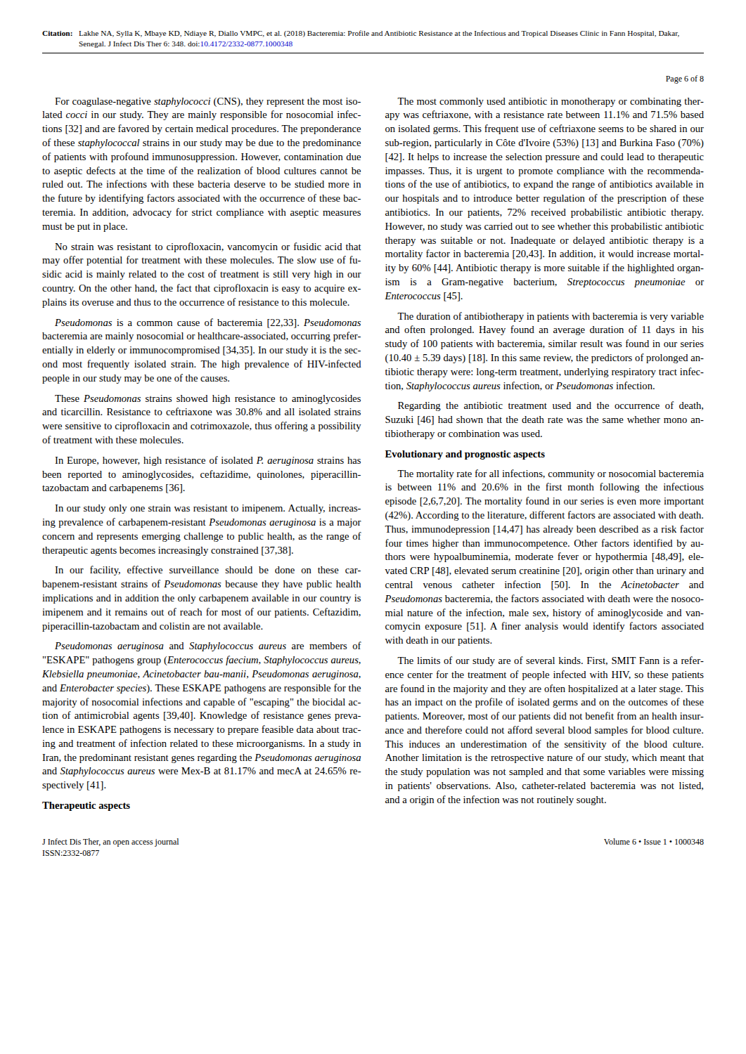Citation: Lakhe NA, Sylla K, Mbaye KD, Ndiaye R, Diallo VMPC, et al. (2018) Bacteremia: Profile and Antibiotic Resistance at the Infectious and Tropical Diseases Clinic in Fann Hospital, Dakar, Senegal. J Infect Dis Ther 6: 348. doi:10.4172/2332-0877.1000348
Page 6 of 8
For coagulase-negative staphylococci (CNS), they represent the most isolated cocci in our study. They are mainly responsible for nosocomial infections [32] and are favored by certain medical procedures. The preponderance of these staphylococcal strains in our study may be due to the predominance of patients with profound immunosuppression. However, contamination due to aseptic defects at the time of the realization of blood cultures cannot be ruled out. The infections with these bacteria deserve to be studied more in the future by identifying factors associated with the occurrence of these bacteremia. In addition, advocacy for strict compliance with aseptic measures must be put in place.
No strain was resistant to ciprofloxacin, vancomycin or fusidic acid that may offer potential for treatment with these molecules. The slow use of fusidic acid is mainly related to the cost of treatment is still very high in our country. On the other hand, the fact that ciprofloxacin is easy to acquire explains its overuse and thus to the occurrence of resistance to this molecule.
Pseudomonas is a common cause of bacteremia [22,33]. Pseudomonas bacteremia are mainly nosocomial or healthcare-associated, occurring preferentially in elderly or immunocompromised [34,35]. In our study it is the second most frequently isolated strain. The high prevalence of HIV-infected people in our study may be one of the causes.
These Pseudomonas strains showed high resistance to aminoglycosides and ticarcillin. Resistance to ceftriaxone was 30.8% and all isolated strains were sensitive to ciprofloxacin and cotrimoxazole, thus offering a possibility of treatment with these molecules.
In Europe, however, high resistance of isolated P. aeruginosa strains has been reported to aminoglycosides, ceftazidime, quinolones, piperacillin-tazobactam and carbapenems [36].
In our study only one strain was resistant to imipenem. Actually, increasing prevalence of carbapenem-resistant Pseudomonas aeruginosa is a major concern and represents emerging challenge to public health, as the range of therapeutic agents becomes increasingly constrained [37,38].
In our facility, effective surveillance should be done on these carbapenem-resistant strains of Pseudomonas because they have public health implications and in addition the only carbapenem available in our country is imipenem and it remains out of reach for most of our patients. Ceftazidim, piperacillin-tazobactam and colistin are not available.
Pseudomonas aeruginosa and Staphylococcus aureus are members of "ESKAPE" pathogens group (Enterococcus faecium, Staphylococcus aureus, Klebsiella pneumoniae, Acinetobacter bau-manii, Pseudomonas aeruginosa, and Enterobacter species). These ESKAPE pathogens are responsible for the majority of nosocomial infections and capable of "escaping" the biocidal action of antimicrobial agents [39,40]. Knowledge of resistance genes prevalence in ESKAPE pathogens is necessary to prepare feasible data about tracing and treatment of infection related to these microorganisms. In a study in Iran, the predominant resistant genes regarding the Pseudomonas aeruginosa and Staphylococcus aureus were Mex-B at 81.17% and mecA at 24.65% respectively [41].
Therapeutic aspects
The most commonly used antibiotic in monotherapy or combinating therapy was ceftriaxone, with a resistance rate between 11.1% and 71.5% based on isolated germs. This frequent use of ceftriaxone seems to be shared in our sub-region, particularly in Côte d'Ivoire (53%) [13] and Burkina Faso (70%) [42]. It helps to increase the selection pressure and could lead to therapeutic impasses. Thus, it is urgent to promote compliance with the recommendations of the use of antibiotics, to expand the range of antibiotics available in our hospitals and to introduce better regulation of the prescription of these antibiotics. In our patients, 72% received probabilistic antibiotic therapy. However, no study was carried out to see whether this probabilistic antibiotic therapy was suitable or not. Inadequate or delayed antibiotic therapy is a mortality factor in bacteremia [20,43]. In addition, it would increase mortality by 60% [44]. Antibiotic therapy is more suitable if the highlighted organism is a Gram-negative bacterium, Streptococcus pneumoniae or Enterococcus [45].
The duration of antibiotherapy in patients with bacteremia is very variable and often prolonged. Havey found an average duration of 11 days in his study of 100 patients with bacteremia, similar result was found in our series (10.40 ± 5.39 days) [18]. In this same review, the predictors of prolonged antibiotic therapy were: long-term treatment, underlying respiratory tract infection, Staphylococcus aureus infection, or Pseudomonas infection.
Regarding the antibiotic treatment used and the occurrence of death, Suzuki [46] had shown that the death rate was the same whether mono antibiotherapy or combination was used.
Evolutionary and prognostic aspects
The mortality rate for all infections, community or nosocomial bacteremia is between 11% and 20.6% in the first month following the infectious episode [2,6,7,20]. The mortality found in our series is even more important (42%). According to the literature, different factors are associated with death. Thus, immunodepression [14,47] has already been described as a risk factor four times higher than immunocompetence. Other factors identified by authors were hypoalbuminemia, moderate fever or hypothermia [48,49], elevated CRP [48], elevated serum creatinine [20], origin other than urinary and central venous catheter infection [50]. In the Acinetobacter and Pseudomonas bacteremia, the factors associated with death were the nosocomial nature of the infection, male sex, history of aminoglycoside and vancomycin exposure [51]. A finer analysis would identify factors associated with death in our patients.
The limits of our study are of several kinds. First, SMIT Fann is a reference center for the treatment of people infected with HIV, so these patients are found in the majority and they are often hospitalized at a later stage. This has an impact on the profile of isolated germs and on the outcomes of these patients. Moreover, most of our patients did not benefit from an health insurance and therefore could not afford several blood samples for blood culture. This induces an underestimation of the sensitivity of the blood culture. Another limitation is the retrospective nature of our study, which meant that the study population was not sampled and that some variables were missing in patients' observations. Also, catheter-related bacteremia was not listed, and a origin of the infection was not routinely sought.
J Infect Dis Ther, an open access journal
ISSN:2332-0877
Volume 6 • Issue 1 • 1000348